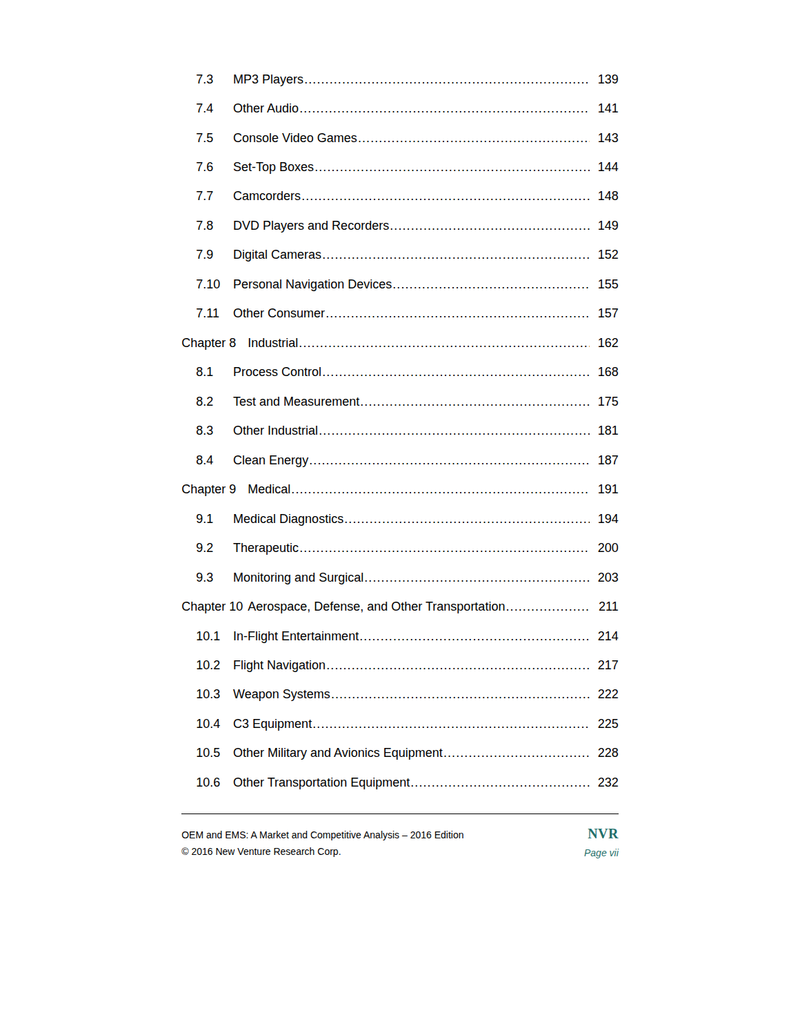7.3 MP3 Players ........................................................................................................... 139
7.4 Other Audio ........................................................................................................... 141
7.5 Console Video Games .............................................................................................. 143
7.6 Set-Top Boxes ........................................................................................................ 144
7.7 Camcorders ........................................................................................................... 148
7.8 DVD Players and Recorders ..................................................................................... 149
7.9 Digital Cameras ..................................................................................................... 152
7.10 Personal Navigation Devices .................................................................................... 155
7.11 Other Consumer .................................................................................................... 157
Chapter 8 Industrial ........................................................................................................... 162
8.1 Process Control ..................................................................................................... 168
8.2 Test and Measurement ........................................................................................... 175
8.3 Other Industrial ..................................................................................................... 181
8.4 Clean Energy .......................................................................................................... 187
Chapter 9 Medical .............................................................................................................. 191
9.1 Medical Diagnostics ................................................................................................ 194
9.2 Therapeutic ........................................................................................................... 200
9.3 Monitoring and Surgical .......................................................................................... 203
Chapter 10 Aerospace, Defense, and Other Transportation ................................................. 211
10.1 In-Flight Entertainment ........................................................................................... 214
10.2 Flight Navigation ................................................................................................... 217
10.3 Weapon Systems .................................................................................................. 222
10.4 C3 Equipment ....................................................................................................... 225
10.5 Other Military and Avionics Equipment .................................................................... 228
10.6 Other Transportation Equipment ........................................................................... 232
OEM and EMS: A Market and Competitive Analysis – 2016 Edition
© 2016 New Venture Research Corp.
NVR
Page vii